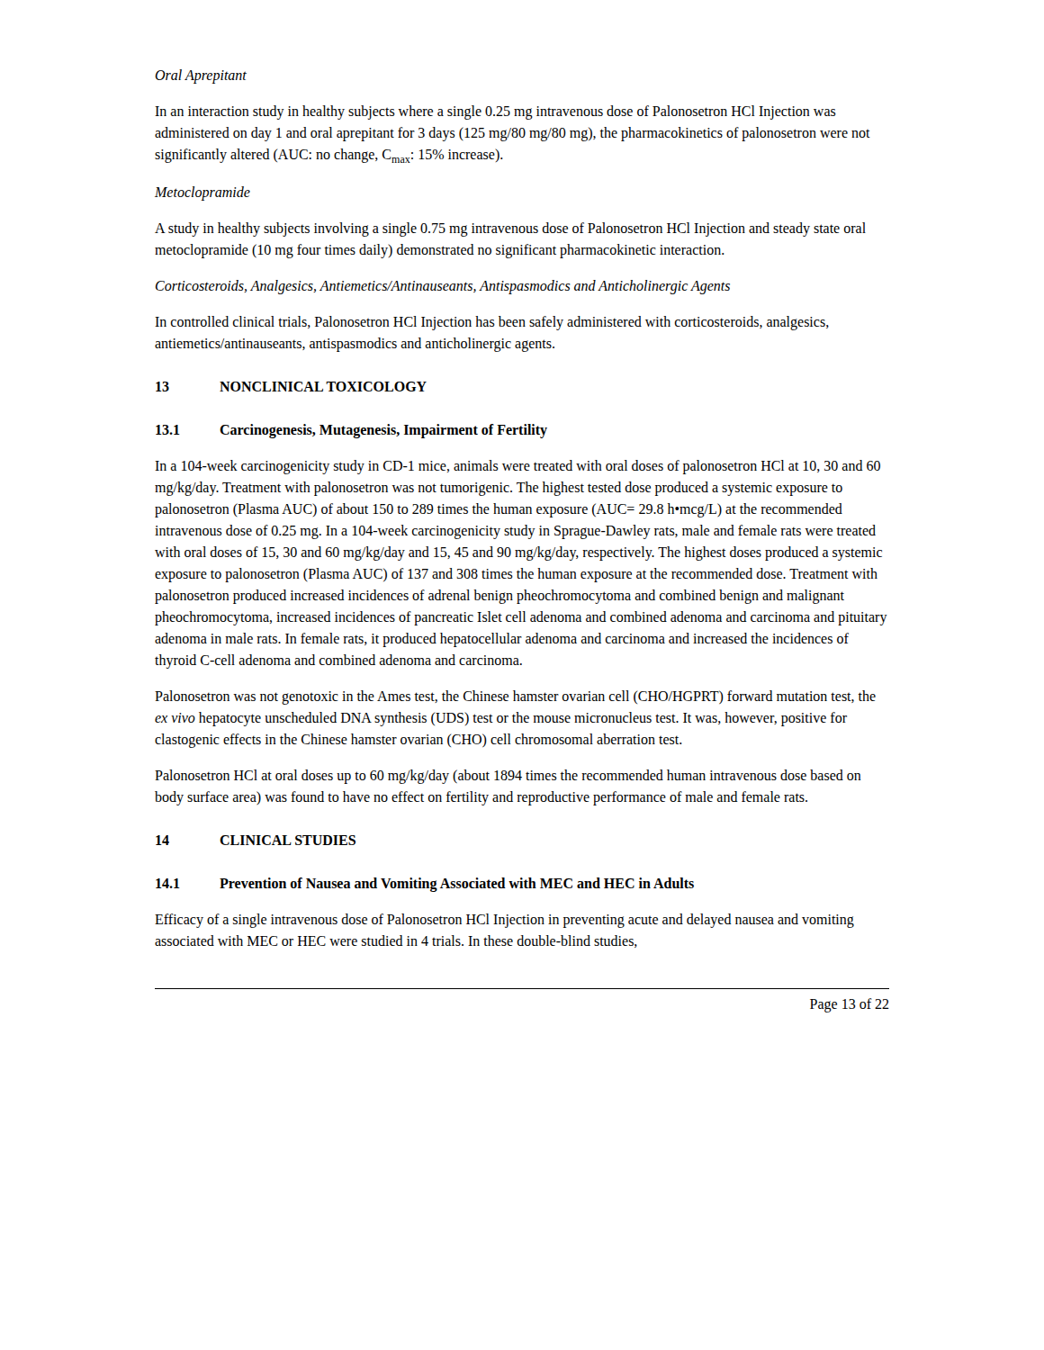Oral Aprepitant
In an interaction study in healthy subjects where a single 0.25 mg intravenous dose of Palonosetron HCl Injection was administered on day 1 and oral aprepitant for 3 days (125 mg/80 mg/80 mg), the pharmacokinetics of palonosetron were not significantly altered (AUC: no change, Cmax: 15% increase).
Metoclopramide
A study in healthy subjects involving a single 0.75 mg intravenous dose of Palonosetron HCl Injection and steady state oral metoclopramide (10 mg four times daily) demonstrated no significant pharmacokinetic interaction.
Corticosteroids, Analgesics, Antiemetics/Antinauseants, Antispasmodics and Anticholinergic Agents
In controlled clinical trials, Palonosetron HCl Injection has been safely administered with corticosteroids, analgesics, antiemetics/antinauseants, antispasmodics and anticholinergic agents.
13 NONCLINICAL TOXICOLOGY
13.1 Carcinogenesis, Mutagenesis, Impairment of Fertility
In a 104-week carcinogenicity study in CD-1 mice, animals were treated with oral doses of palonosetron HCl at 10, 30 and 60 mg/kg/day. Treatment with palonosetron was not tumorigenic. The highest tested dose produced a systemic exposure to palonosetron (Plasma AUC) of about 150 to 289 times the human exposure (AUC= 29.8 h•mcg/L) at the recommended intravenous dose of 0.25 mg. In a 104-week carcinogenicity study in Sprague-Dawley rats, male and female rats were treated with oral doses of 15, 30 and 60 mg/kg/day and 15, 45 and 90 mg/kg/day, respectively. The highest doses produced a systemic exposure to palonosetron (Plasma AUC) of 137 and 308 times the human exposure at the recommended dose. Treatment with palonosetron produced increased incidences of adrenal benign pheochromocytoma and combined benign and malignant pheochromocytoma, increased incidences of pancreatic Islet cell adenoma and combined adenoma and carcinoma and pituitary adenoma in male rats. In female rats, it produced hepatocellular adenoma and carcinoma and increased the incidences of thyroid C-cell adenoma and combined adenoma and carcinoma.
Palonosetron was not genotoxic in the Ames test, the Chinese hamster ovarian cell (CHO/HGPRT) forward mutation test, the ex vivo hepatocyte unscheduled DNA synthesis (UDS) test or the mouse micronucleus test. It was, however, positive for clastogenic effects in the Chinese hamster ovarian (CHO) cell chromosomal aberration test.
Palonosetron HCl at oral doses up to 60 mg/kg/day (about 1894 times the recommended human intravenous dose based on body surface area) was found to have no effect on fertility and reproductive performance of male and female rats.
14 CLINICAL STUDIES
14.1 Prevention of Nausea and Vomiting Associated with MEC and HEC in Adults
Efficacy of a single intravenous dose of Palonosetron HCl Injection in preventing acute and delayed nausea and vomiting associated with MEC or HEC were studied in 4 trials. In these double-blind studies,
Page 13 of 22